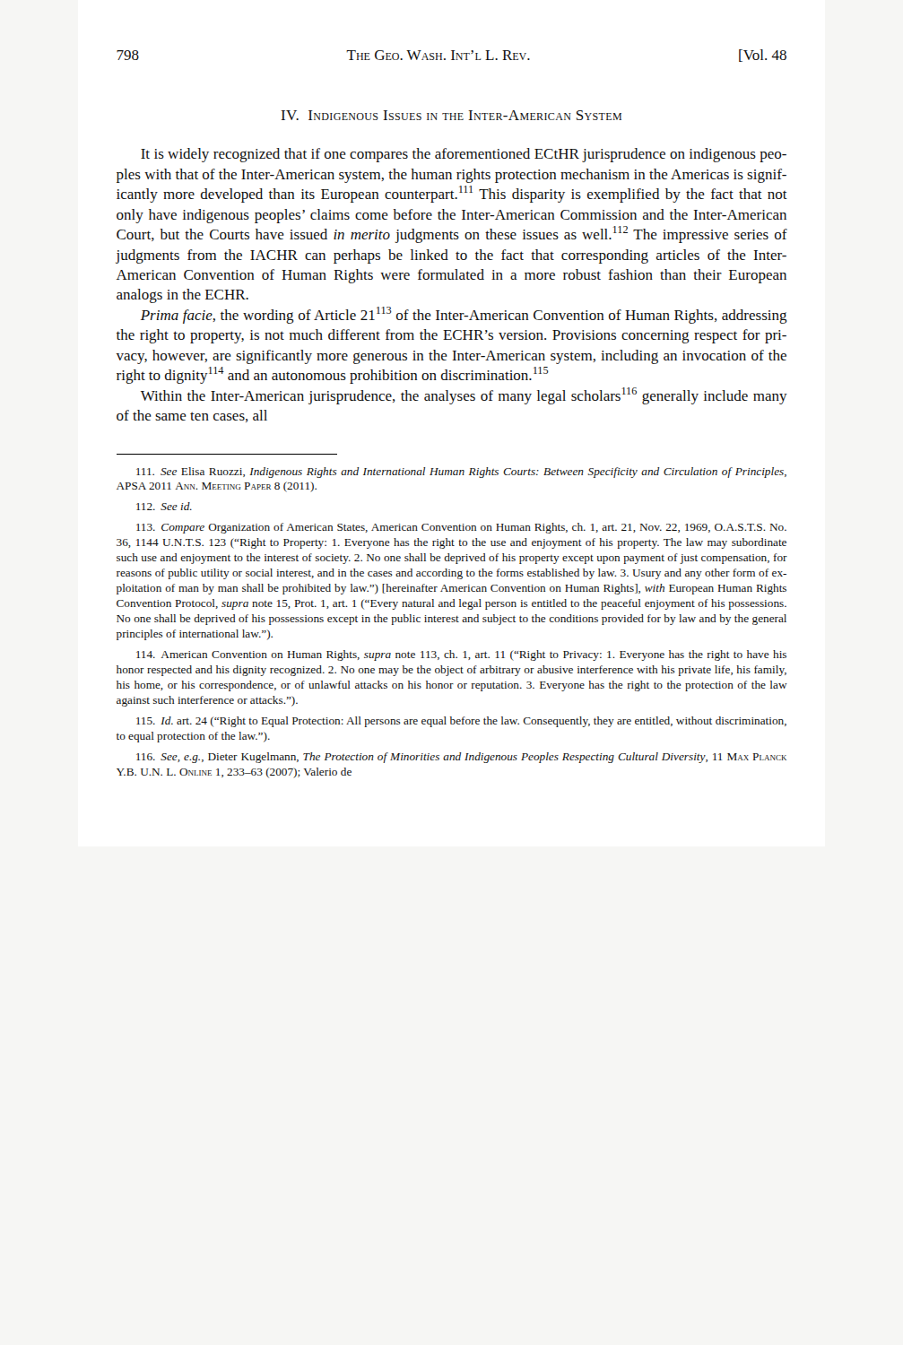798 The Geo. Wash. Int’l L. Rev. [Vol. 48
IV. Indigenous Issues in the Inter-American System
It is widely recognized that if one compares the aforementioned ECtHR jurisprudence on indigenous peoples with that of the Inter-American system, the human rights protection mechanism in the Americas is significantly more developed than its European counterpart.111 This disparity is exemplified by the fact that not only have indigenous peoples’ claims come before the Inter-American Commission and the Inter-American Court, but the Courts have issued in merito judgments on these issues as well.112 The impressive series of judgments from the IACHR can perhaps be linked to the fact that corresponding articles of the Inter-American Convention of Human Rights were formulated in a more robust fashion than their European analogs in the ECHR.
Prima facie, the wording of Article 21113 of the Inter-American Convention of Human Rights, addressing the right to property, is not much different from the ECHR’s version. Provisions concerning respect for privacy, however, are significantly more generous in the Inter-American system, including an invocation of the right to dignity114 and an autonomous prohibition on discrimination.115
Within the Inter-American jurisprudence, the analyses of many legal scholars116 generally include many of the same ten cases, all
See Elisa Ruozzi, Indigenous Rights and International Human Rights Courts: Between Specificity and Circulation of Principles, APSA 2011 Ann. Meeting Paper 8 (2011).
See id.
Compare Organization of American States, American Convention on Human Rights, ch. 1, art. 21, Nov. 22, 1969, O.A.S.T.S. No. 36, 1144 U.N.T.S. 123 (“Right to Property: 1. Everyone has the right to the use and enjoyment of his property. The law may subordinate such use and enjoyment to the interest of society. 2. No one shall be deprived of his property except upon payment of just compensation, for reasons of public utility or social interest, and in the cases and according to the forms established by law. 3. Usury and any other form of exploitation of man by man shall be prohibited by law.”) [hereinafter American Convention on Human Rights], with European Human Rights Convention Protocol, supra note 15, Prot. 1, art. 1 (“Every natural and legal person is entitled to the peaceful enjoyment of his possessions. No one shall be deprived of his possessions except in the public interest and subject to the conditions provided for by law and by the general principles of international law.”).
American Convention on Human Rights, supra note 113, ch. 1, art. 11 (“Right to Privacy: 1. Everyone has the right to have his honor respected and his dignity recognized. 2. No one may be the object of arbitrary or abusive interference with his private life, his family, his home, or his correspondence, or of unlawful attacks on his honor or reputation. 3. Everyone has the right to the protection of the law against such interference or attacks.”).
Id. art. 24 (“Right to Equal Protection: All persons are equal before the law. Consequently, they are entitled, without discrimination, to equal protection of the law.”).
See, e.g., Dieter Kugelmann, The Protection of Minorities and Indigenous Peoples Respecting Cultural Diversity, 11 Max Planck Y.B. U.N. L. Online 1, 233–63 (2007); Valerio de